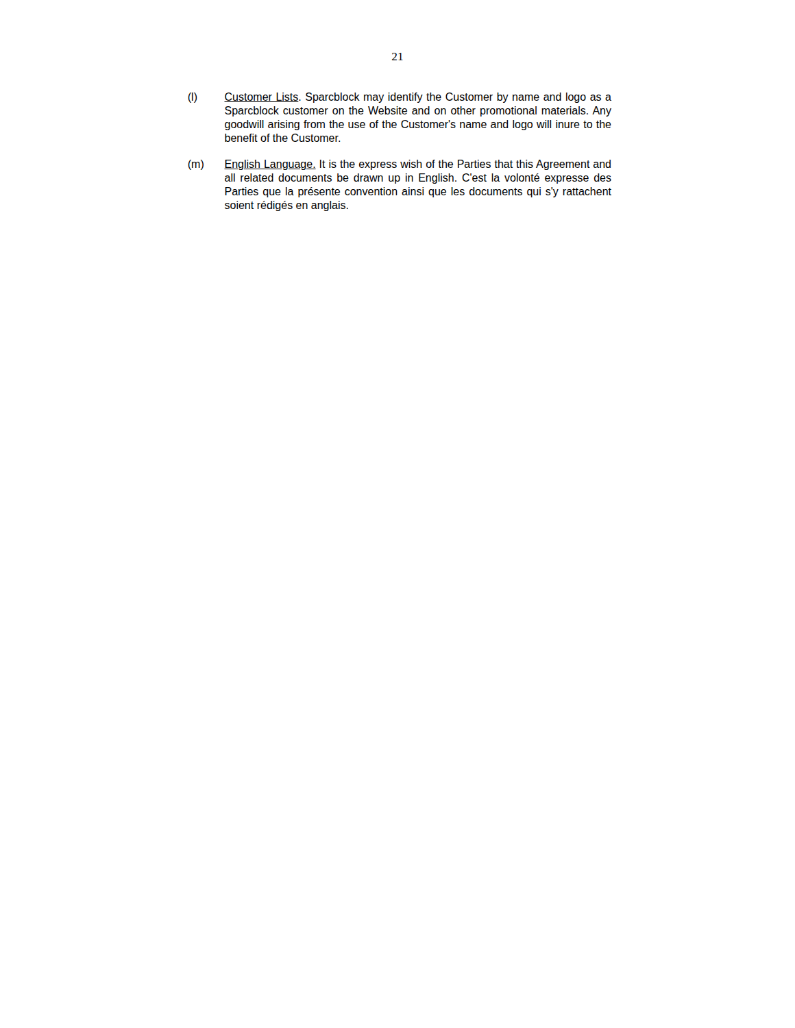21
(l)
Customer Lists. Sparcblock may identify the Customer by name and logo as a Sparcblock customer on the Website and on other promotional materials. Any goodwill arising from the use of the Customer's name and logo will inure to the benefit of the Customer.
(m)
English Language. It is the express wish of the Parties that this Agreement and all related documents be drawn up in English. C'est la volonté expresse des Parties que la présente convention ainsi que les documents qui s'y rattachent soient rédigés en anglais.